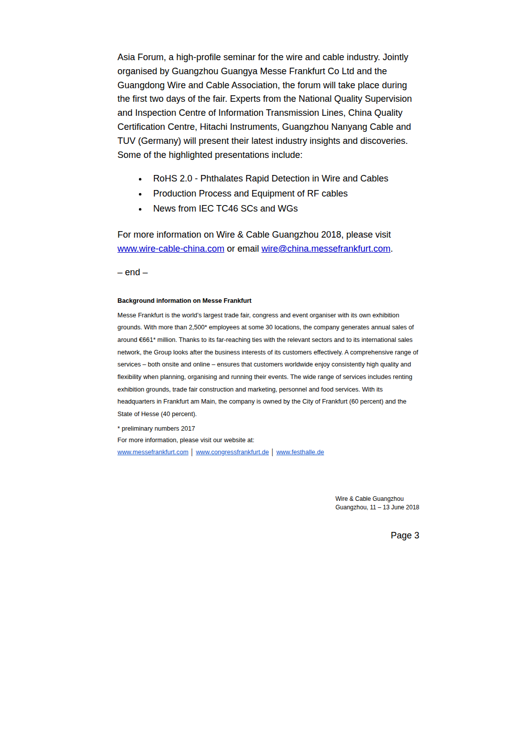Asia Forum, a high-profile seminar for the wire and cable industry. Jointly organised by Guangzhou Guangya Messe Frankfurt Co Ltd and the Guangdong Wire and Cable Association, the forum will take place during the first two days of the fair. Experts from the National Quality Supervision and Inspection Centre of Information Transmission Lines, China Quality Certification Centre, Hitachi Instruments, Guangzhou Nanyang Cable and TUV (Germany) will present their latest industry insights and discoveries. Some of the highlighted presentations include:
RoHS 2.0 - Phthalates Rapid Detection in Wire and Cables
Production Process and Equipment of RF cables
News from IEC TC46 SCs and WGs
For more information on Wire & Cable Guangzhou 2018, please visit www.wire-cable-china.com or email wire@china.messefrankfurt.com.
– end –
Background information on Messe Frankfurt
Messe Frankfurt is the world’s largest trade fair, congress and event organiser with its own exhibition grounds. With more than 2,500* employees at some 30 locations, the company generates annual sales of around €661* million. Thanks to its far-reaching ties with the relevant sectors and to its international sales network, the Group looks after the business interests of its customers effectively. A comprehensive range of services – both onsite and online – ensures that customers worldwide enjoy consistently high quality and flexibility when planning, organising and running their events. The wide range of services includes renting exhibition grounds, trade fair construction and marketing, personnel and food services. With its headquarters in Frankfurt am Main, the company is owned by the City of Frankfurt (60 percent) and the State of Hesse (40 percent).
* preliminary numbers 2017
For more information, please visit our website at:
www.messefrankfurt.com │ www.congressfrankfurt.de │ www.festhalle.de
Wire & Cable Guangzhou
Guangzhou, 11 – 13 June 2018
Page 3